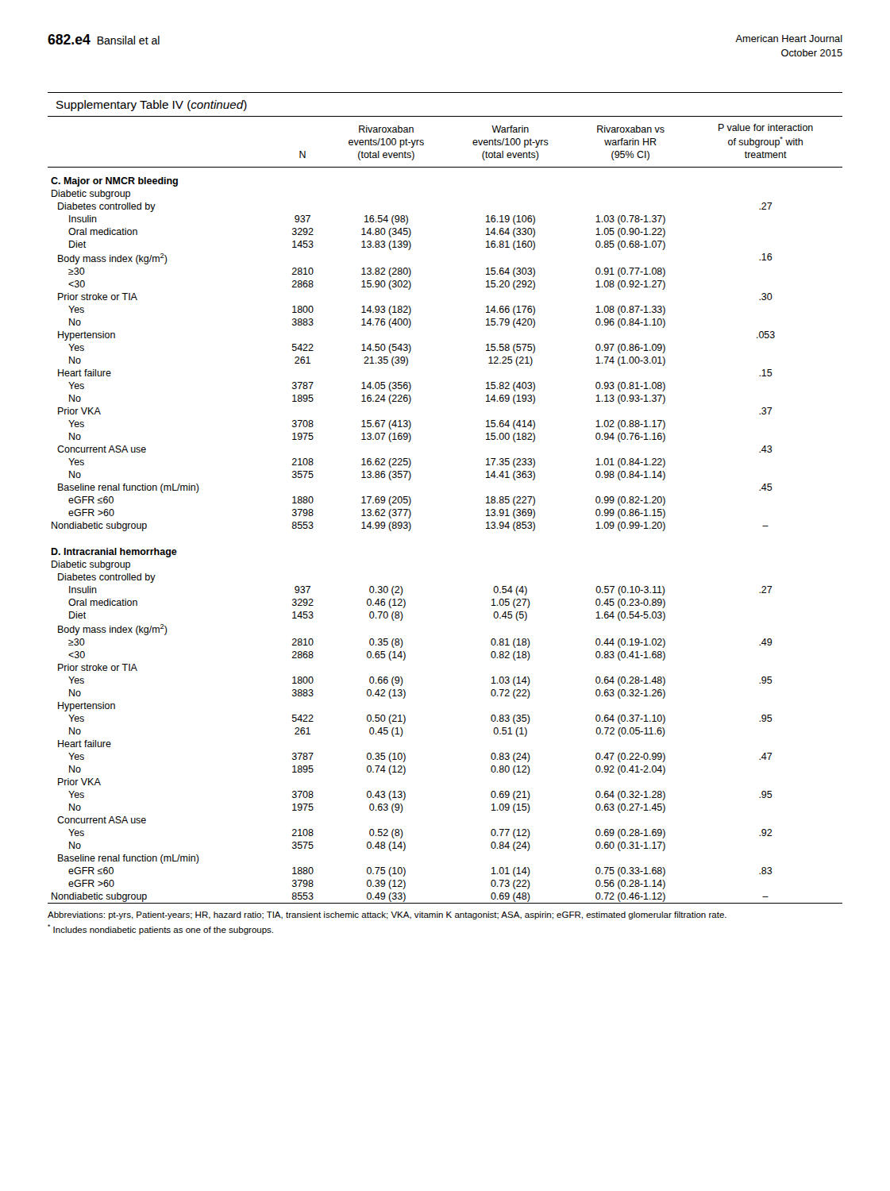682.e4 Bansilal et al
American Heart Journal
October 2015
Supplementary Table IV (continued)
| | N | Rivaroxaban events/100 pt-yrs (total events) | Warfarin events/100 pt-yrs (total events) | Rivaroxaban vs warfarin HR (95% CI) | P value for interaction of subgroup * with treatment |
| --- | --- | --- | --- | --- | --- |
| C. Major or NMCR bleeding | | | | | |
| Diabetic subgroup | | | | | |
| Diabetes controlled by | | | | | .27 |
| Insulin | 937 | 16.54 (98) | 16.19 (106) | 1.03 (0.78-1.37) | |
| Oral medication | 3292 | 14.80 (345) | 14.64 (330) | 1.05 (0.90-1.22) | |
| Diet | 1453 | 13.83 (139) | 16.81 (160) | 0.85 (0.68-1.07) | |
| Body mass index (kg/m 2 ) | | | | | .16 |
| ≥30 | 2810 | 13.82 (280) | 15.64 (303) | 0.91 (0.77-1.08) | |
| <30 | 2868 | 15.90 (302) | 15.20 (292) | 1.08 (0.92-1.27) | |
| Prior stroke or TIA | | | | | .30 |
| Yes | 1800 | 14.93 (182) | 14.66 (176) | 1.08 (0.87-1.33) | |
| No | 3883 | 14.76 (400) | 15.79 (420) | 0.96 (0.84-1.10) | |
| Hypertension | | | | | .053 |
| Yes | 5422 | 14.50 (543) | 15.58 (575) | 0.97 (0.86-1.09) | |
| No | 261 | 21.35 (39) | 12.25 (21) | 1.74 (1.00-3.01) | |
| Heart failure | | | | | .15 |
| Yes | 3787 | 14.05 (356) | 15.82 (403) | 0.93 (0.81-1.08) | |
| No | 1895 | 16.24 (226) | 14.69 (193) | 1.13 (0.93-1.37) | |
| Prior VKA | | | | | .37 |
| Yes | 3708 | 15.67 (413) | 15.64 (414) | 1.02 (0.88-1.17) | |
| No | 1975 | 13.07 (169) | 15.00 (182) | 0.94 (0.76-1.16) | |
| Concurrent ASA use | | | | | .43 |
| Yes | 2108 | 16.62 (225) | 17.35 (233) | 1.01 (0.84-1.22) | |
| No | 3575 | 13.86 (357) | 14.41 (363) | 0.98 (0.84-1.14) | |
| Baseline renal function (mL/min) | | | | | .45 |
| eGFR ≤60 | 1880 | 17.69 (205) | 18.85 (227) | 0.99 (0.82-1.20) | |
| eGFR >60 | 3798 | 13.62 (377) | 13.91 (369) | 0.99 (0.86-1.15) | |
| Nondiabetic subgroup | 8553 | 14.99 (893) | 13.94 (853) | 1.09 (0.99-1.20) | – |
| D. Intracranial hemorrhage | | | | | |
| Diabetic subgroup | | | | | |
| Diabetes controlled by | | | | | |
| Insulin | 937 | 0.30 (2) | 0.54 (4) | 0.57 (0.10-3.11) | .27 |
| Oral medication | 3292 | 0.46 (12) | 1.05 (27) | 0.45 (0.23-0.89) | |
| Diet | 1453 | 0.70 (8) | 0.45 (5) | 1.64 (0.54-5.03) | |
| Body mass index (kg/m 2 ) | | | | | |
| ≥30 | 2810 | 0.35 (8) | 0.81 (18) | 0.44 (0.19-1.02) | .49 |
| <30 | 2868 | 0.65 (14) | 0.82 (18) | 0.83 (0.41-1.68) | |
| Prior stroke or TIA | | | | | |
| Yes | 1800 | 0.66 (9) | 1.03 (14) | 0.64 (0.28-1.48) | .95 |
| No | 3883 | 0.42 (13) | 0.72 (22) | 0.63 (0.32-1.26) | |
| Hypertension | | | | | |
| Yes | 5422 | 0.50 (21) | 0.83 (35) | 0.64 (0.37-1.10) | .95 |
| No | 261 | 0.45 (1) | 0.51 (1) | 0.72 (0.05-11.6) | |
| Heart failure | | | | | |
| Yes | 3787 | 0.35 (10) | 0.83 (24) | 0.47 (0.22-0.99) | .47 |
| No | 1895 | 0.74 (12) | 0.80 (12) | 0.92 (0.41-2.04) | |
| Prior VKA | | | | | |
| Yes | 3708 | 0.43 (13) | 0.69 (21) | 0.64 (0.32-1.28) | .95 |
| No | 1975 | 0.63 (9) | 1.09 (15) | 0.63 (0.27-1.45) | |
| Concurrent ASA use | | | | | |
| Yes | 2108 | 0.52 (8) | 0.77 (12) | 0.69 (0.28-1.69) | .92 |
| No | 3575 | 0.48 (14) | 0.84 (24) | 0.60 (0.31-1.17) | |
| Baseline renal function (mL/min) | | | | | |
| eGFR ≤60 | 1880 | 0.75 (10) | 1.01 (14) | 0.75 (0.33-1.68) | .83 |
| eGFR >60 | 3798 | 0.39 (12) | 0.73 (22) | 0.56 (0.28-1.14) | |
| Nondiabetic subgroup | 8553 | 0.49 (33) | 0.69 (48) | 0.72 (0.46-1.12) | – |
Abbreviations: pt-yrs, Patient-years; HR, hazard ratio; TIA, transient ischemic attack; VKA, vitamin K antagonist; ASA, aspirin; eGFR, estimated glomerular filtration rate.
* Includes nondiabetic patients as one of the subgroups.